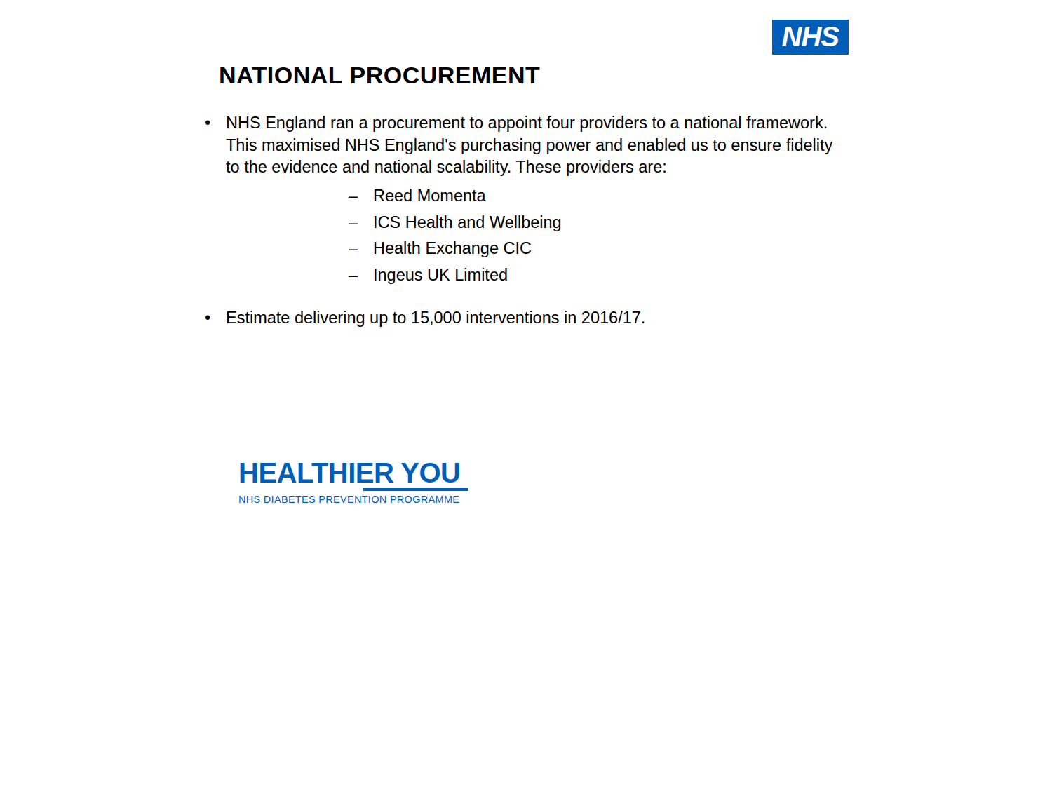NHS
NATIONAL PROCUREMENT
NHS England ran a procurement to appoint four providers to a national framework. This maximised NHS England's purchasing power and enabled us to ensure fidelity to the evidence and national scalability. These providers are:
Reed Momenta
ICS Health and Wellbeing
Health Exchange CIC
Ingeus UK Limited
Estimate delivering up to 15,000 interventions in 2016/17.
HEALTHIER YOU
NHS DIABETES PREVENTION PROGRAMME